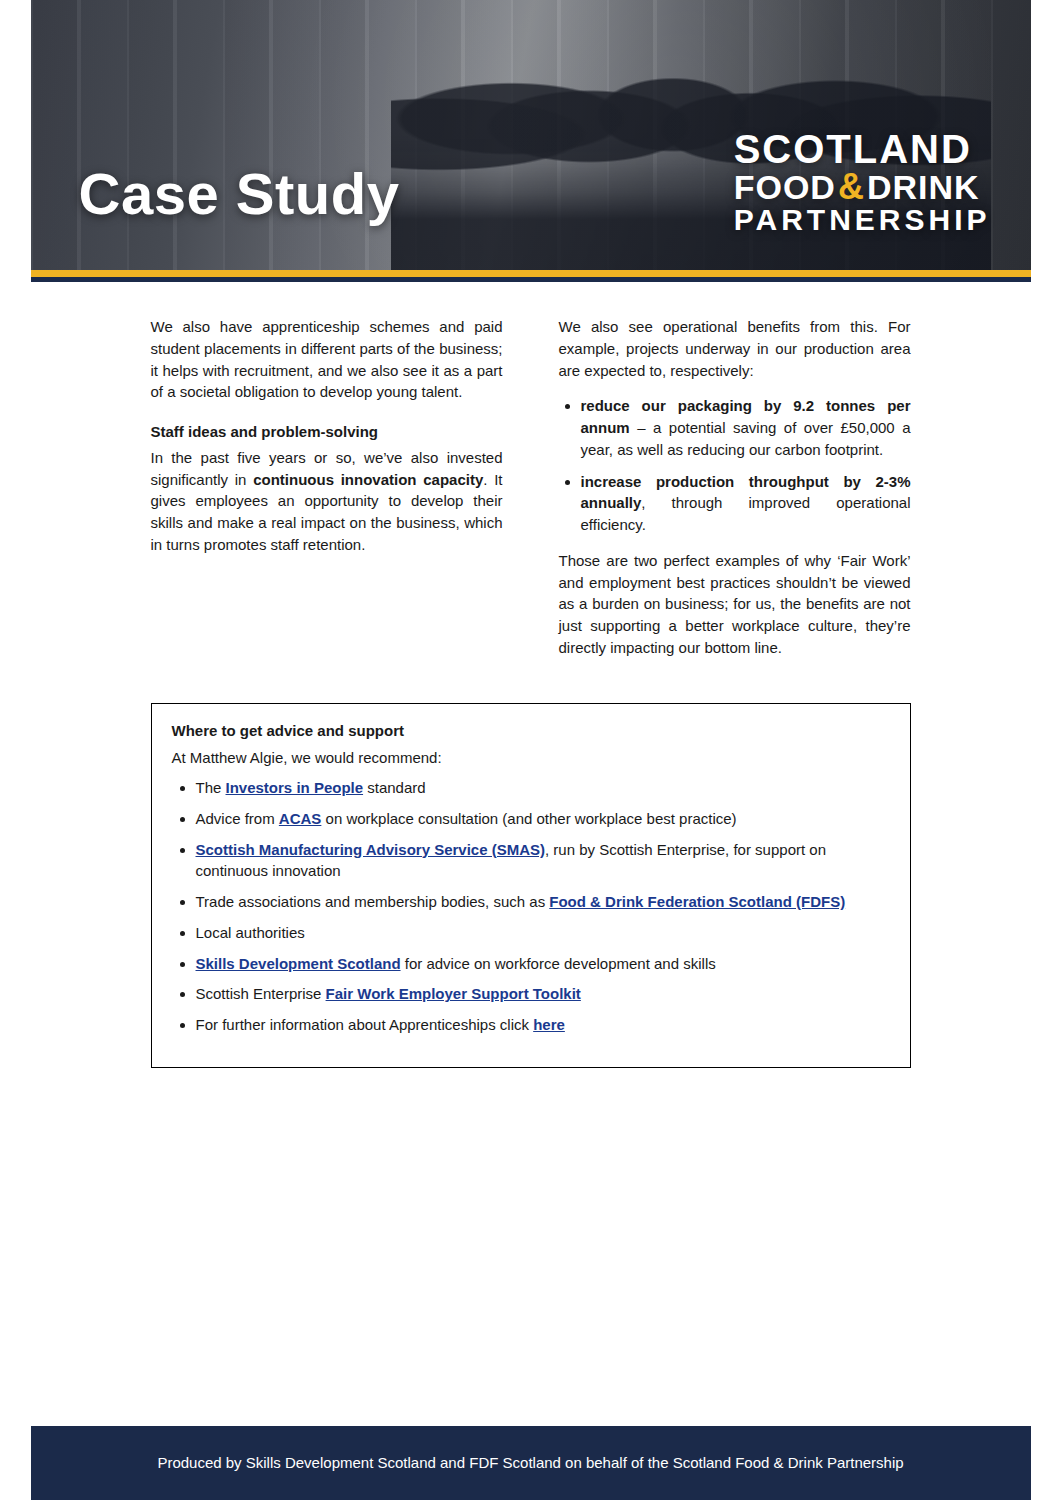Case Study
SCOTLAND FOOD&DRINK PARTNERSHIP
We also have apprenticeship schemes and paid student placements in different parts of the business; it helps with recruitment, and we also see it as a part of a societal obligation to develop young talent.
Staff ideas and problem-solving
In the past five years or so, we’ve also invested significantly in continuous innovation capacity. It gives employees an opportunity to develop their skills and make a real impact on the business, which in turns promotes staff retention.
We also see operational benefits from this. For example, projects underway in our production area are expected to, respectively:
reduce our packaging by 9.2 tonnes per annum – a potential saving of over £50,000 a year, as well as reducing our carbon footprint.
increase production throughput by 2-3% annually, through improved operational efficiency.
Those are two perfect examples of why ‘Fair Work’ and employment best practices shouldn’t be viewed as a burden on business; for us, the benefits are not just supporting a better workplace culture, they’re directly impacting our bottom line.
Where to get advice and support
At Matthew Algie, we would recommend:
The Investors in People standard
Advice from ACAS on workplace consultation (and other workplace best practice)
Scottish Manufacturing Advisory Service (SMAS), run by Scottish Enterprise, for support on continuous innovation
Trade associations and membership bodies, such as Food & Drink Federation Scotland (FDFS)
Local authorities
Skills Development Scotland for advice on workforce development and skills
Scottish Enterprise Fair Work Employer Support Toolkit
For further information about Apprenticeships click here
Produced by Skills Development Scotland and FDF Scotland on behalf of the Scotland Food & Drink Partnership